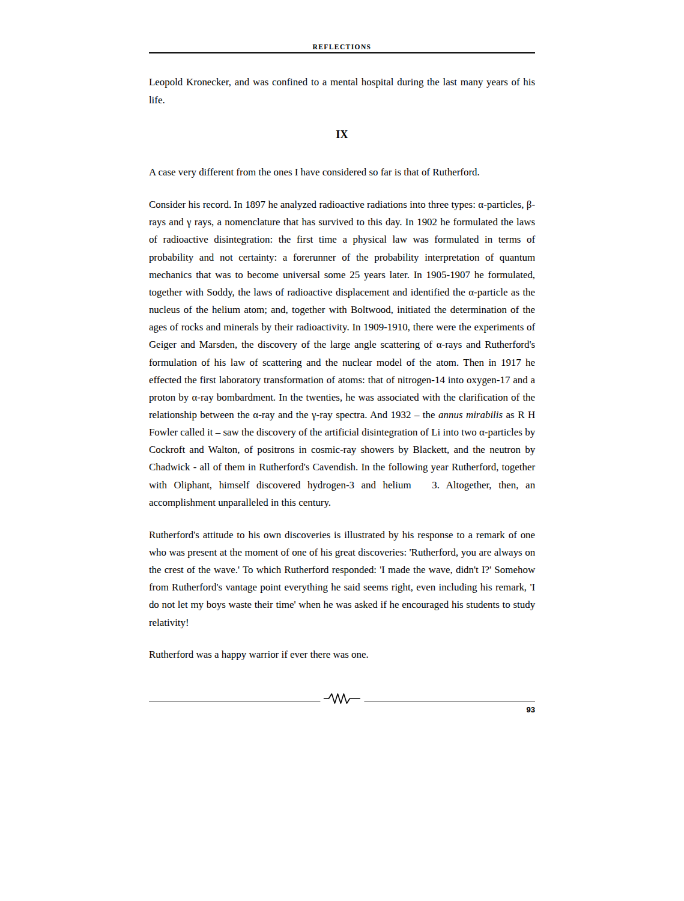Reflections
Leopold Kronecker, and was confined to a mental hospital during the last many years of his life.
IX
A case very different from the ones I have considered so far is that of Rutherford.
Consider his record. In 1897 he analyzed radioactive radiations into three types: α-particles, β-rays and γ rays, a nomenclature that has survived to this day. In 1902 he formulated the laws of radioactive disintegration: the first time a physical law was formulated in terms of probability and not certainty: a forerunner of the probability interpretation of quantum mechanics that was to become universal some 25 years later. In 1905-1907 he formulated, together with Soddy, the laws of radioactive displacement and identified the α-particle as the nucleus of the helium atom; and, together with Boltwood, initiated the determination of the ages of rocks and minerals by their radioactivity. In 1909-1910, there were the experiments of Geiger and Marsden, the discovery of the large angle scattering of α-rays and Rutherford's formulation of his law of scattering and the nuclear model of the atom. Then in 1917 he effected the first laboratory transformation of atoms: that of nitrogen-14 into oxygen-17 and a proton by α-ray bombardment. In the twenties, he was associated with the clarification of the relationship between the α-ray and the γ-ray spectra. And 1932 – the annus mirabilis as R H Fowler called it – saw the discovery of the artificial disintegration of Li into two α-particles by Cockroft and Walton, of positrons in cosmic-ray showers by Blackett, and the neutron by Chadwick - all of them in Rutherford's Cavendish. In the following year Rutherford, together with Oliphant, himself discovered hydrogen-3 and helium 3. Altogether, then, an accomplishment unparalleled in this century.
Rutherford's attitude to his own discoveries is illustrated by his response to a remark of one who was present at the moment of one of his great discoveries: 'Rutherford, you are always on the crest of the wave.' To which Rutherford responded: 'I made the wave, didn't I?' Somehow from Rutherford's vantage point everything he said seems right, even including his remark, 'I do not let my boys waste their time' when he was asked if he encouraged his students to study relativity!
Rutherford was a happy warrior if ever there was one.
93